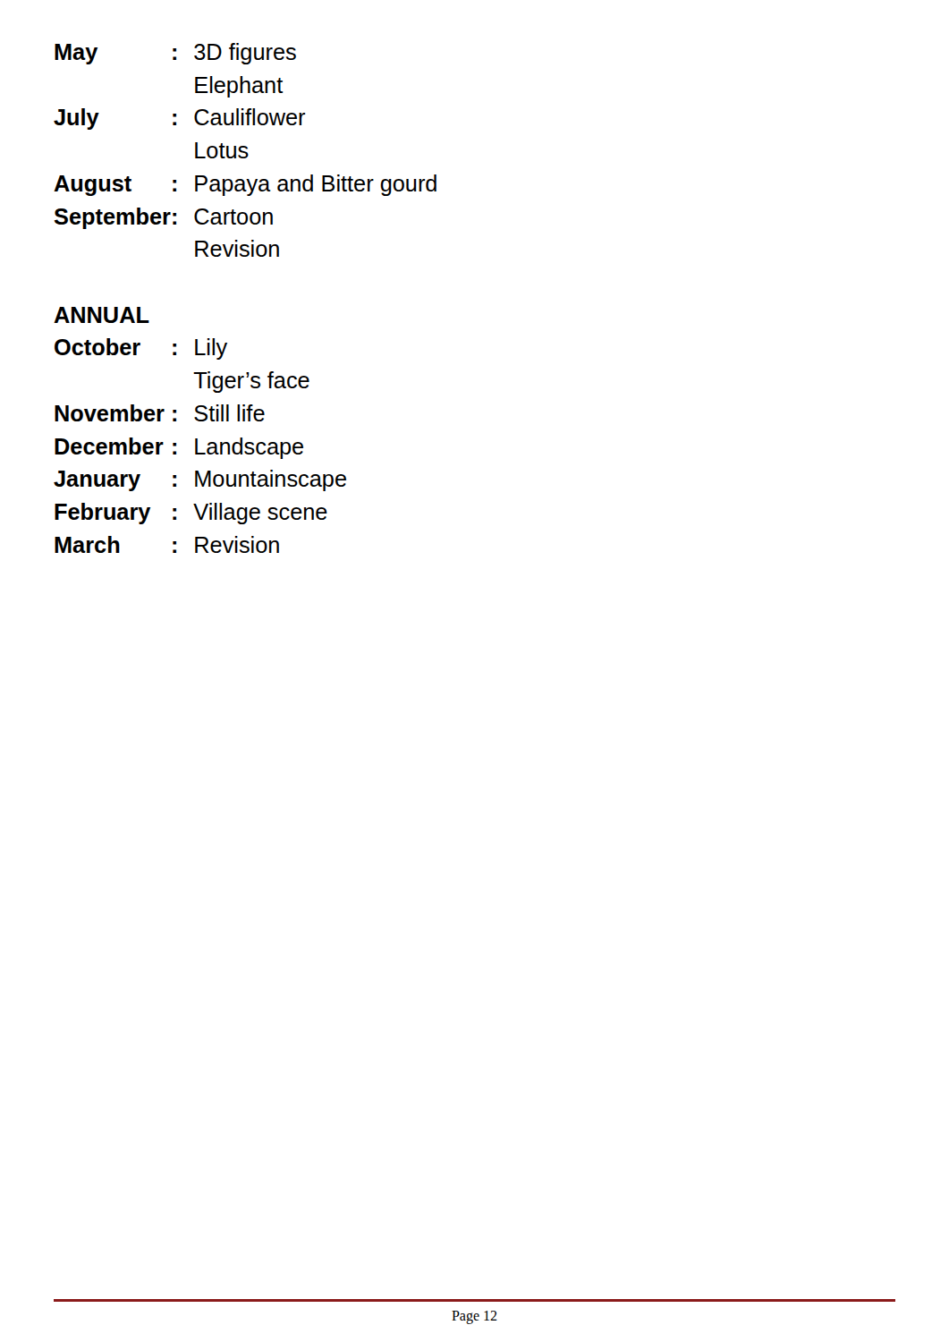| May | : | 3D figures |
| | | Elephant |
| July | : | Cauliflower |
| | | Lotus |
| August | : | Papaya and Bitter gourd |
| September | : | Cartoon |
| | | Revision |
| ANNUAL |
| October | : | Lily |
| | | Tiger’s face |
| November | : | Still life |
| December | : | Landscape |
| January | : | Mountainscape |
| February | : | Village scene |
| March | : | Revision |
Page 12